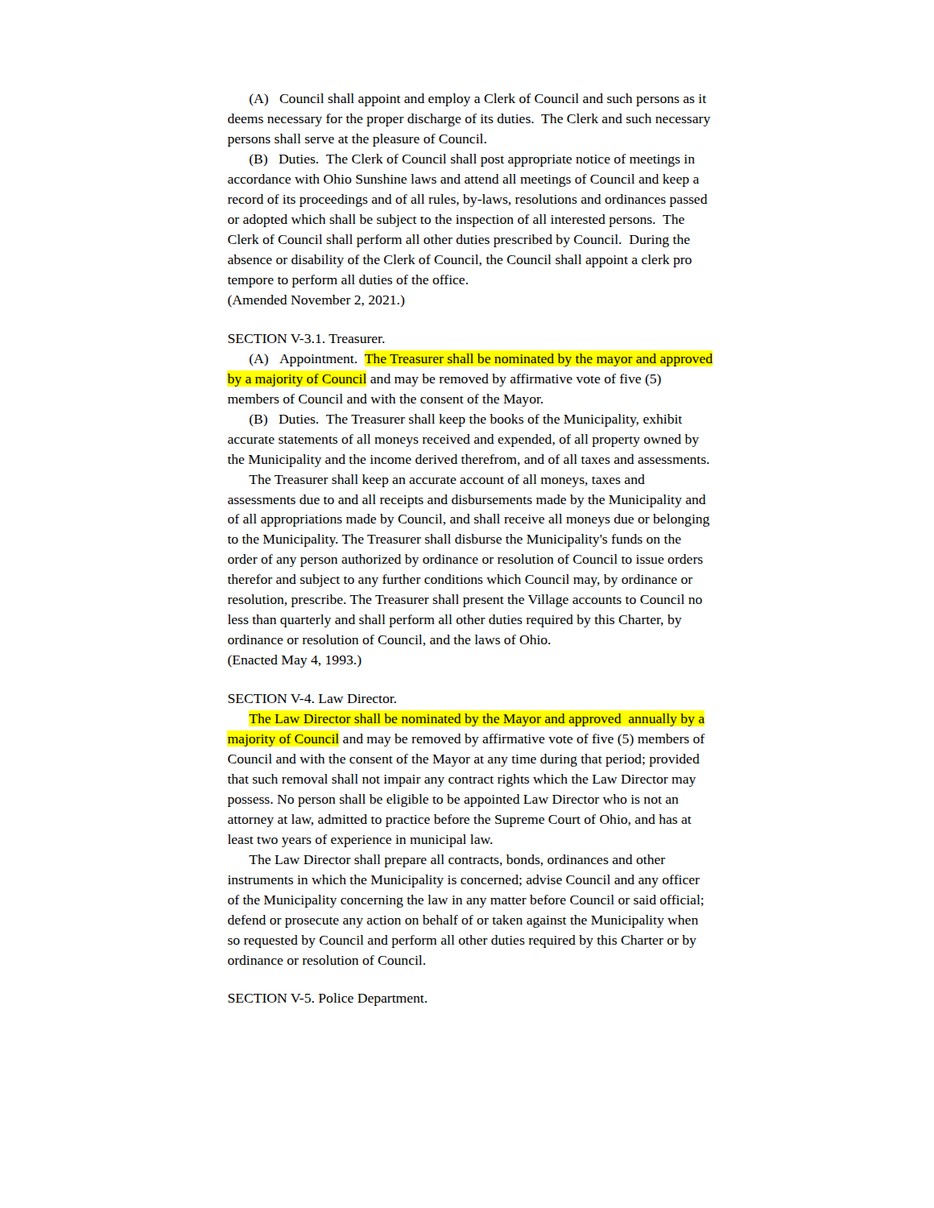(A) Council shall appoint and employ a Clerk of Council and such persons as it deems necessary for the proper discharge of its duties. The Clerk and such necessary persons shall serve at the pleasure of Council.
(B) Duties. The Clerk of Council shall post appropriate notice of meetings in accordance with Ohio Sunshine laws and attend all meetings of Council and keep a record of its proceedings and of all rules, by-laws, resolutions and ordinances passed or adopted which shall be subject to the inspection of all interested persons. The Clerk of Council shall perform all other duties prescribed by Council. During the absence or disability of the Clerk of Council, the Council shall appoint a clerk pro tempore to perform all duties of the office.
(Amended November 2, 2021.)
SECTION V-3.1. Treasurer.
(A) Appointment. The Treasurer shall be nominated by the mayor and approved by a majority of Council and may be removed by affirmative vote of five (5) members of Council and with the consent of the Mayor.
(B) Duties. The Treasurer shall keep the books of the Municipality, exhibit accurate statements of all moneys received and expended, of all property owned by the Municipality and the income derived therefrom, and of all taxes and assessments.
The Treasurer shall keep an accurate account of all moneys, taxes and assessments due to and all receipts and disbursements made by the Municipality and of all appropriations made by Council, and shall receive all moneys due or belonging to the Municipality. The Treasurer shall disburse the Municipality's funds on the order of any person authorized by ordinance or resolution of Council to issue orders therefor and subject to any further conditions which Council may, by ordinance or resolution, prescribe. The Treasurer shall present the Village accounts to Council no less than quarterly and shall perform all other duties required by this Charter, by ordinance or resolution of Council, and the laws of Ohio.
(Enacted May 4, 1993.)
SECTION V-4. Law Director.
The Law Director shall be nominated by the Mayor and approved annually by a majority of Council and may be removed by affirmative vote of five (5) members of Council and with the consent of the Mayor at any time during that period; provided that such removal shall not impair any contract rights which the Law Director may possess. No person shall be eligible to be appointed Law Director who is not an attorney at law, admitted to practice before the Supreme Court of Ohio, and has at least two years of experience in municipal law.
The Law Director shall prepare all contracts, bonds, ordinances and other instruments in which the Municipality is concerned; advise Council and any officer of the Municipality concerning the law in any matter before Council or said official; defend or prosecute any action on behalf of or taken against the Municipality when so requested by Council and perform all other duties required by this Charter or by ordinance or resolution of Council.
SECTION V-5. Police Department.